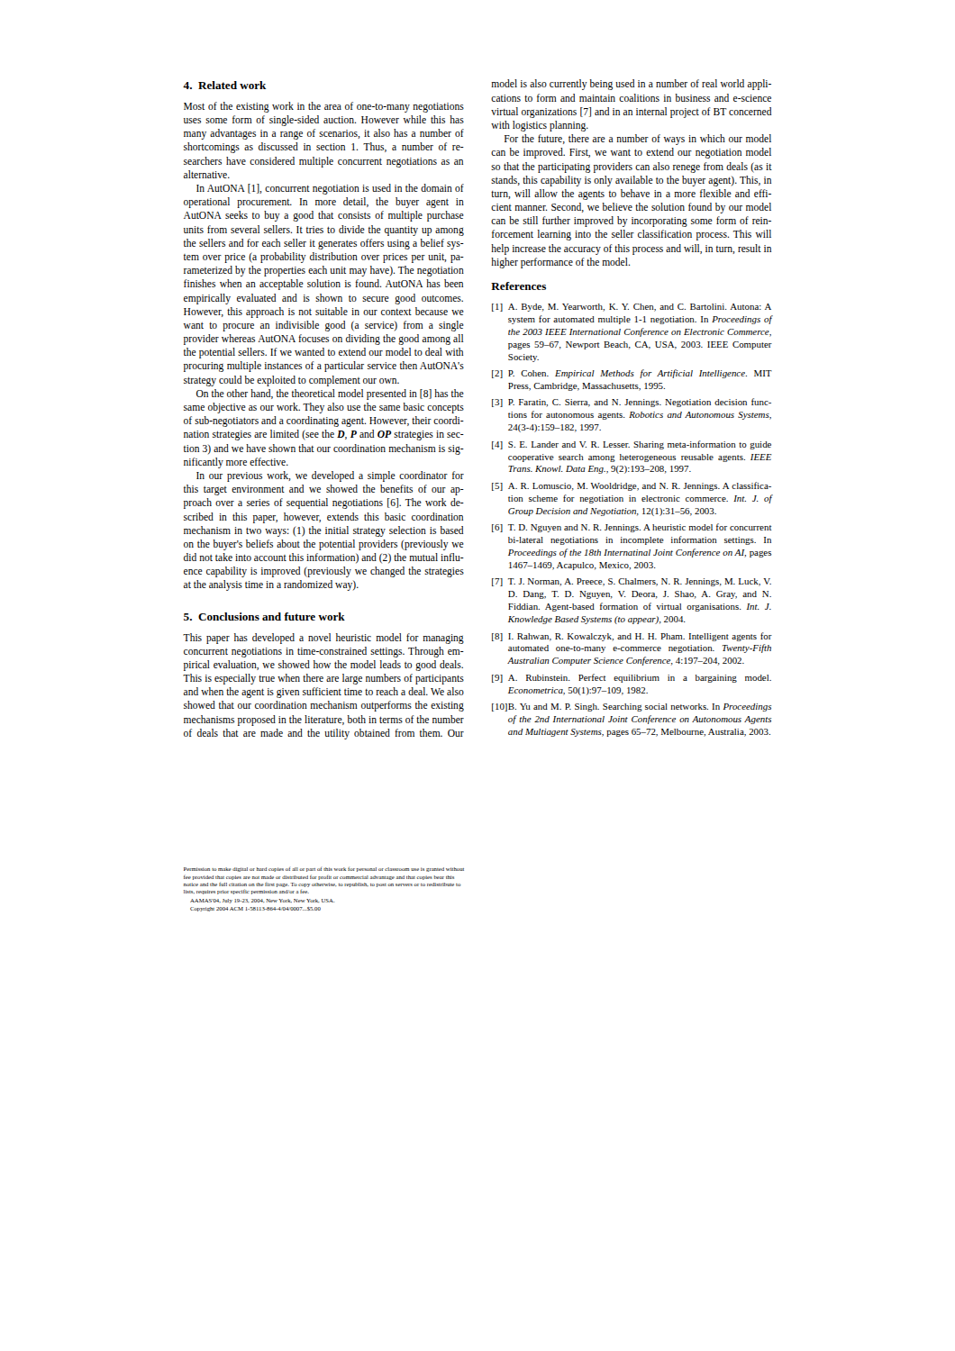4. Related work
Most of the existing work in the area of one-to-many negotiations uses some form of single-sided auction. However while this has many advantages in a range of scenarios, it also has a number of shortcomings as discussed in section 1. Thus, a number of researchers have considered multiple concurrent negotiations as an alternative.
In AutONA [1], concurrent negotiation is used in the domain of operational procurement. In more detail, the buyer agent in AutONA seeks to buy a good that consists of multiple purchase units from several sellers. It tries to divide the quantity up among the sellers and for each seller it generates offers using a belief system over price (a probability distribution over prices per unit, parameterized by the properties each unit may have). The negotiation finishes when an acceptable solution is found. AutONA has been empirically evaluated and is shown to secure good outcomes. However, this approach is not suitable in our context because we want to procure an indivisible good (a service) from a single provider whereas AutONA focuses on dividing the good among all the potential sellers. If we wanted to extend our model to deal with procuring multiple instances of a particular service then AutONA's strategy could be exploited to complement our own.
On the other hand, the theoretical model presented in [8] has the same objective as our work. They also use the same basic concepts of sub-negotiators and a coordinating agent. However, their coordination strategies are limited (see the D, P and OP strategies in section 3) and we have shown that our coordination mechanism is significantly more effective.
In our previous work, we developed a simple coordinator for this target environment and we showed the benefits of our approach over a series of sequential negotiations [6]. The work described in this paper, however, extends this basic coordination mechanism in two ways: (1) the initial strategy selection is based on the buyer's beliefs about the potential providers (previously we did not take into account this information) and (2) the mutual influence capability is improved (previously we changed the strategies at the analysis time in a randomized way).
5. Conclusions and future work
This paper has developed a novel heuristic model for managing concurrent negotiations in time-constrained settings. Through empirical evaluation, we showed how the model leads to good deals. This is especially true when there are large numbers of participants and when the agent is given sufficient time to reach a deal. We also showed that our coordination mechanism outperforms the existing mechanisms proposed in the literature, both in terms of the number of deals that are made and the utility obtained from them. Our model is also currently being used in a number of real world applications to form and maintain coalitions in business and e-science virtual organizations [7] and in an internal project of BT concerned with logistics planning.
For the future, there are a number of ways in which our model can be improved. First, we want to extend our negotiation model so that the participating providers can also renege from deals (as it stands, this capability is only available to the buyer agent). This, in turn, will allow the agents to behave in a more flexible and efficient manner. Second, we believe the solution found by our model can be still further improved by incorporating some form of reinforcement learning into the seller classification process. This will help increase the accuracy of this process and will, in turn, result in higher performance of the model.
References
A. Byde, M. Yearworth, K. Y. Chen, and C. Bartolini. Autona: A system for automated multiple 1-1 negotiation. In Proceedings of the 2003 IEEE International Conference on Electronic Commerce, pages 59–67, Newport Beach, CA, USA, 2003. IEEE Computer Society.
P. Cohen. Empirical Methods for Artificial Intelligence. MIT Press, Cambridge, Massachusetts, 1995.
P. Faratin, C. Sierra, and N. Jennings. Negotiation decision functions for autonomous agents. Robotics and Autonomous Systems, 24(3-4):159–182, 1997.
S. E. Lander and V. R. Lesser. Sharing meta-information to guide cooperative search among heterogeneous reusable agents. IEEE Trans. Knowl. Data Eng., 9(2):193–208, 1997.
A. R. Lomuscio, M. Wooldridge, and N. R. Jennings. A classification scheme for negotiation in electronic commerce. Int. J. of Group Decision and Negotiation, 12(1):31–56, 2003.
T. D. Nguyen and N. R. Jennings. A heuristic model for concurrent bi-lateral negotiations in incomplete information settings. In Proceedings of the 18th Internatinal Joint Conference on AI, pages 1467–1469, Acapulco, Mexico, 2003.
T. J. Norman, A. Preece, S. Chalmers, N. R. Jennings, M. Luck, V. D. Dang, T. D. Nguyen, V. Deora, J. Shao, A. Gray, and N. Fiddian. Agent-based formation of virtual organisations. Int. J. Knowledge Based Systems (to appear), 2004.
I. Rahwan, R. Kowalczyk, and H. H. Pham. Intelligent agents for automated one-to-many e-commerce negotiation. Twenty-Fifth Australian Computer Science Conference, 4:197–204, 2002.
A. Rubinstein. Perfect equilibrium in a bargaining model. Econometrica, 50(1):97–109, 1982.
B. Yu and M. P. Singh. Searching social networks. In Proceedings of the 2nd International Joint Conference on Autonomous Agents and Multiagent Systems, pages 65–72, Melbourne, Australia, 2003.
Permission to make digital or hard copies of all or part of this work for personal or classroom use is granted without fee provided that copies are not made or distributed for profit or commercial advantage and that copies bear this notice and the full citation on the first page. To copy otherwise, to republish, to post on servers or to redistribute to lists, requires prior specific permission and/or a fee.
AAMAS'04, July 19-23, 2004, New York, New York, USA. Copyright 2004 ACM 1-58113-864-4/04/0007...$5.00